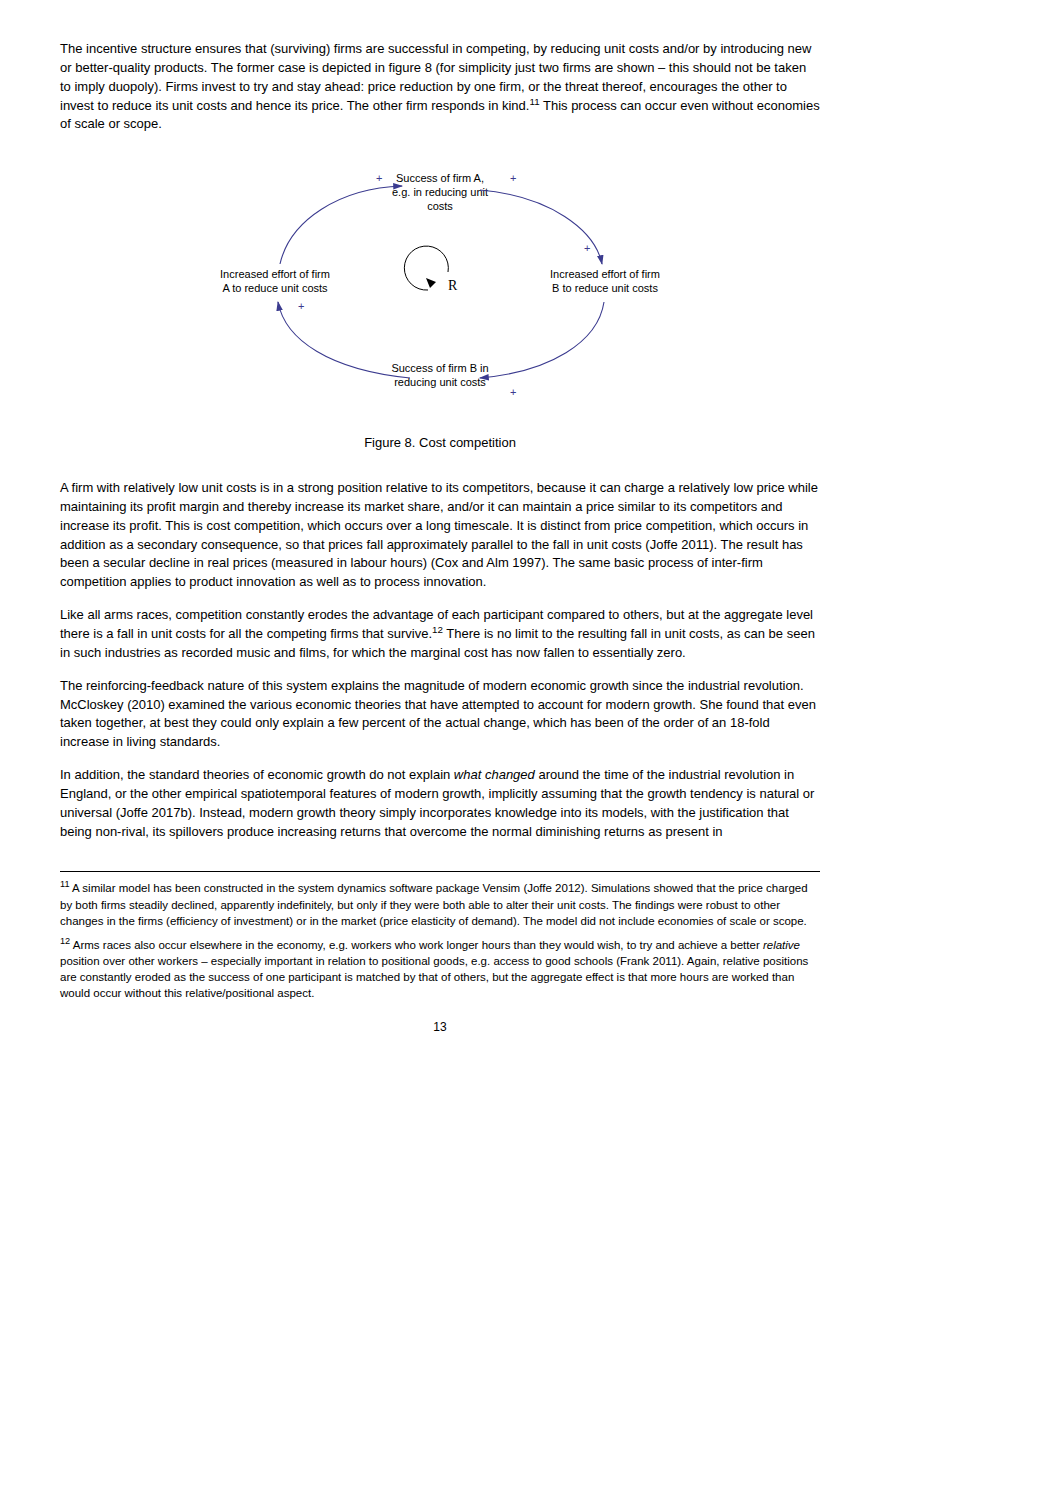The incentive structure ensures that (surviving) firms are successful in competing, by reducing unit costs and/or by introducing new or better-quality products. The former case is depicted in figure 8 (for simplicity just two firms are shown – this should not be taken to imply duopoly). Firms invest to try and stay ahead: price reduction by one firm, or the threat thereof, encourages the other to invest to reduce its unit costs and hence its price. The other firm responds in kind.11 This process can occur even without economies of scale or scope.
Success of firm A, e.g. in reducing unit costs Increased effort of firm A to reduce unit costs Increased effort of firm B to reduce unit costs Success of firm B in reducing unit costs + + + + + R
Figure 8. Cost competition
A firm with relatively low unit costs is in a strong position relative to its competitors, because it can charge a relatively low price while maintaining its profit margin and thereby increase its market share, and/or it can maintain a price similar to its competitors and increase its profit. This is cost competition, which occurs over a long timescale. It is distinct from price competition, which occurs in addition as a secondary consequence, so that prices fall approximately parallel to the fall in unit costs (Joffe 2011). The result has been a secular decline in real prices (measured in labour hours) (Cox and Alm 1997). The same basic process of inter-firm competition applies to product innovation as well as to process innovation.
Like all arms races, competition constantly erodes the advantage of each participant compared to others, but at the aggregate level there is a fall in unit costs for all the competing firms that survive.12 There is no limit to the resulting fall in unit costs, as can be seen in such industries as recorded music and films, for which the marginal cost has now fallen to essentially zero.
The reinforcing-feedback nature of this system explains the magnitude of modern economic growth since the industrial revolution. McCloskey (2010) examined the various economic theories that have attempted to account for modern growth. She found that even taken together, at best they could only explain a few percent of the actual change, which has been of the order of an 18-fold increase in living standards.
In addition, the standard theories of economic growth do not explain what changed around the time of the industrial revolution in England, or the other empirical spatiotemporal features of modern growth, implicitly assuming that the growth tendency is natural or universal (Joffe 2017b). Instead, modern growth theory simply incorporates knowledge into its models, with the justification that being non-rival, its spillovers produce increasing returns that overcome the normal diminishing returns as present in
11 A similar model has been constructed in the system dynamics software package Vensim (Joffe 2012). Simulations showed that the price charged by both firms steadily declined, apparently indefinitely, but only if they were both able to alter their unit costs. The findings were robust to other changes in the firms (efficiency of investment) or in the market (price elasticity of demand). The model did not include economies of scale or scope.
12 Arms races also occur elsewhere in the economy, e.g. workers who work longer hours than they would wish, to try and achieve a better relative position over other workers – especially important in relation to positional goods, e.g. access to good schools (Frank 2011). Again, relative positions are constantly eroded as the success of one participant is matched by that of others, but the aggregate effect is that more hours are worked than would occur without this relative/positional aspect.
13